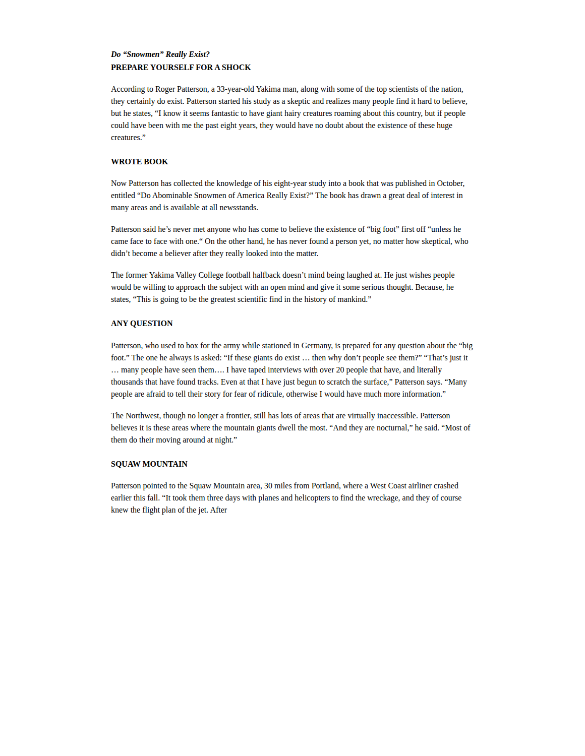Do “Snowmen” Really Exist?
Prepare Yourself for a Shock
According to Roger Patterson, a 33-year-old Yakima man, along with some of the top scientists of the nation, they certainly do exist. Patterson started his study as a skeptic and realizes many people find it hard to believe, but he states, “I know it seems fantastic to have giant hairy creatures roaming about this country, but if people could have been with me the past eight years, they would have no doubt about the existence of these huge creatures.”
Wrote Book
Now Patterson has collected the knowledge of his eight-year study into a book that was published in October, entitled “Do Abominable Snowmen of America Really Exist?” The book has drawn a great deal of interest in many areas and is available at all newsstands.
Patterson said he’s never met anyone who has come to believe the existence of “big foot” first off “unless he came face to face with one.“ On the other hand, he has never found a person yet, no matter how skeptical, who didn’t become a believer after they really looked into the matter.
The former Yakima Valley College football halfback doesn’t mind being laughed at. He just wishes people would be willing to approach the subject with an open mind and give it some serious thought. Because, he states, “This is going to be the greatest scientific find in the history of mankind.”
Any Question
Patterson, who used to box for the army while stationed in Germany, is prepared for any question about the “big foot.” The one he always is asked: “If these giants do exist … then why don’t people see them?” “That’s just it … many people have seen them…. I have taped interviews with over 20 people that have, and literally thousands that have found tracks. Even at that I have just begun to scratch the surface,” Patterson says. “Many people are afraid to tell their story for fear of ridicule, otherwise I would have much more information.”
The Northwest, though no longer a frontier, still has lots of areas that are virtually inaccessible. Patterson believes it is these areas where the mountain giants dwell the most. “And they are nocturnal,” he said. “Most of them do their moving around at night.”
Squaw Mountain
Patterson pointed to the Squaw Mountain area, 30 miles from Portland, where a West Coast airliner crashed earlier this fall. “It took them three days with planes and helicopters to find the wreckage, and they of course knew the flight plan of the jet. After